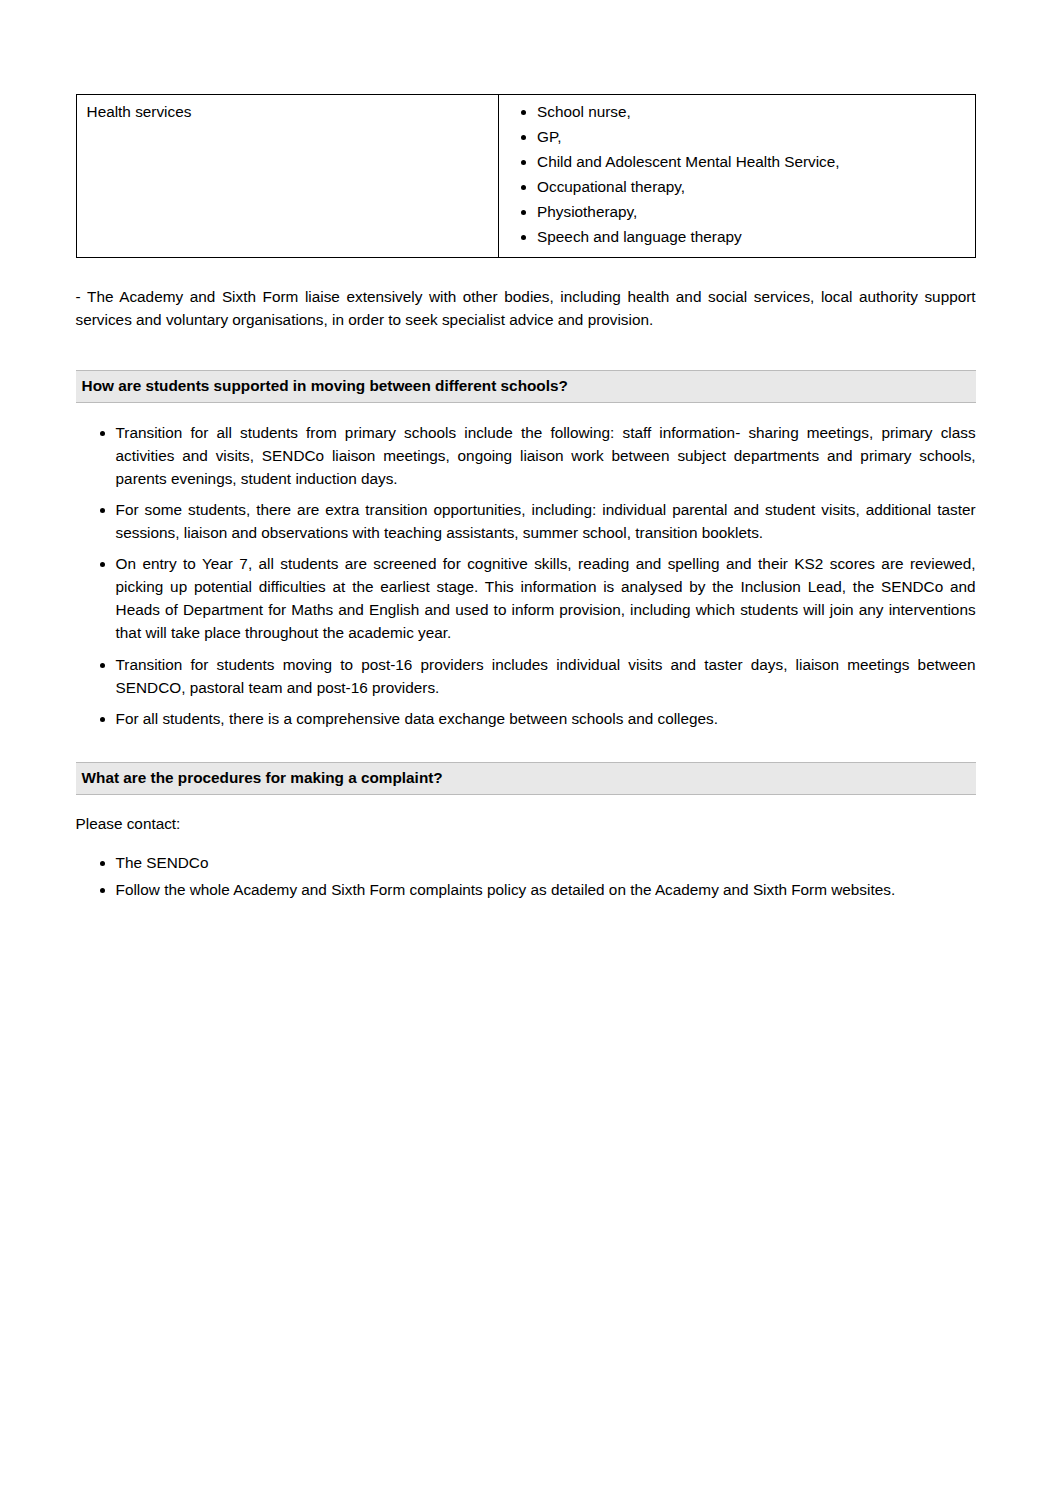| Health services | School nurse, GP, Child and Adolescent Mental Health Service, Occupational therapy, Physiotherapy, Speech and language therapy |
- The Academy and Sixth Form liaise extensively with other bodies, including health and social services, local authority support services and voluntary organisations, in order to seek specialist advice and provision.
How are students supported in moving between different schools?
Transition for all students from primary schools include the following: staff information- sharing meetings, primary class activities and visits, SENDCo liaison meetings, ongoing liaison work between subject departments and primary schools, parents evenings, student induction days.
For some students, there are extra transition opportunities, including: individual parental and student visits, additional taster sessions, liaison and observations with teaching assistants, summer school, transition booklets.
On entry to Year 7, all students are screened for cognitive skills, reading and spelling and their KS2 scores are reviewed, picking up potential difficulties at the earliest stage. This information is analysed by the Inclusion Lead, the SENDCo and Heads of Department for Maths and English and used to inform provision, including which students will join any interventions that will take place throughout the academic year.
Transition for students moving to post-16 providers includes individual visits and taster days, liaison meetings between SENDCO, pastoral team and post-16 providers.
For all students, there is a comprehensive data exchange between schools and colleges.
What are the procedures for making a complaint?
Please contact:
The SENDCo
Follow the whole Academy and Sixth Form complaints policy as detailed on the Academy and Sixth Form websites.